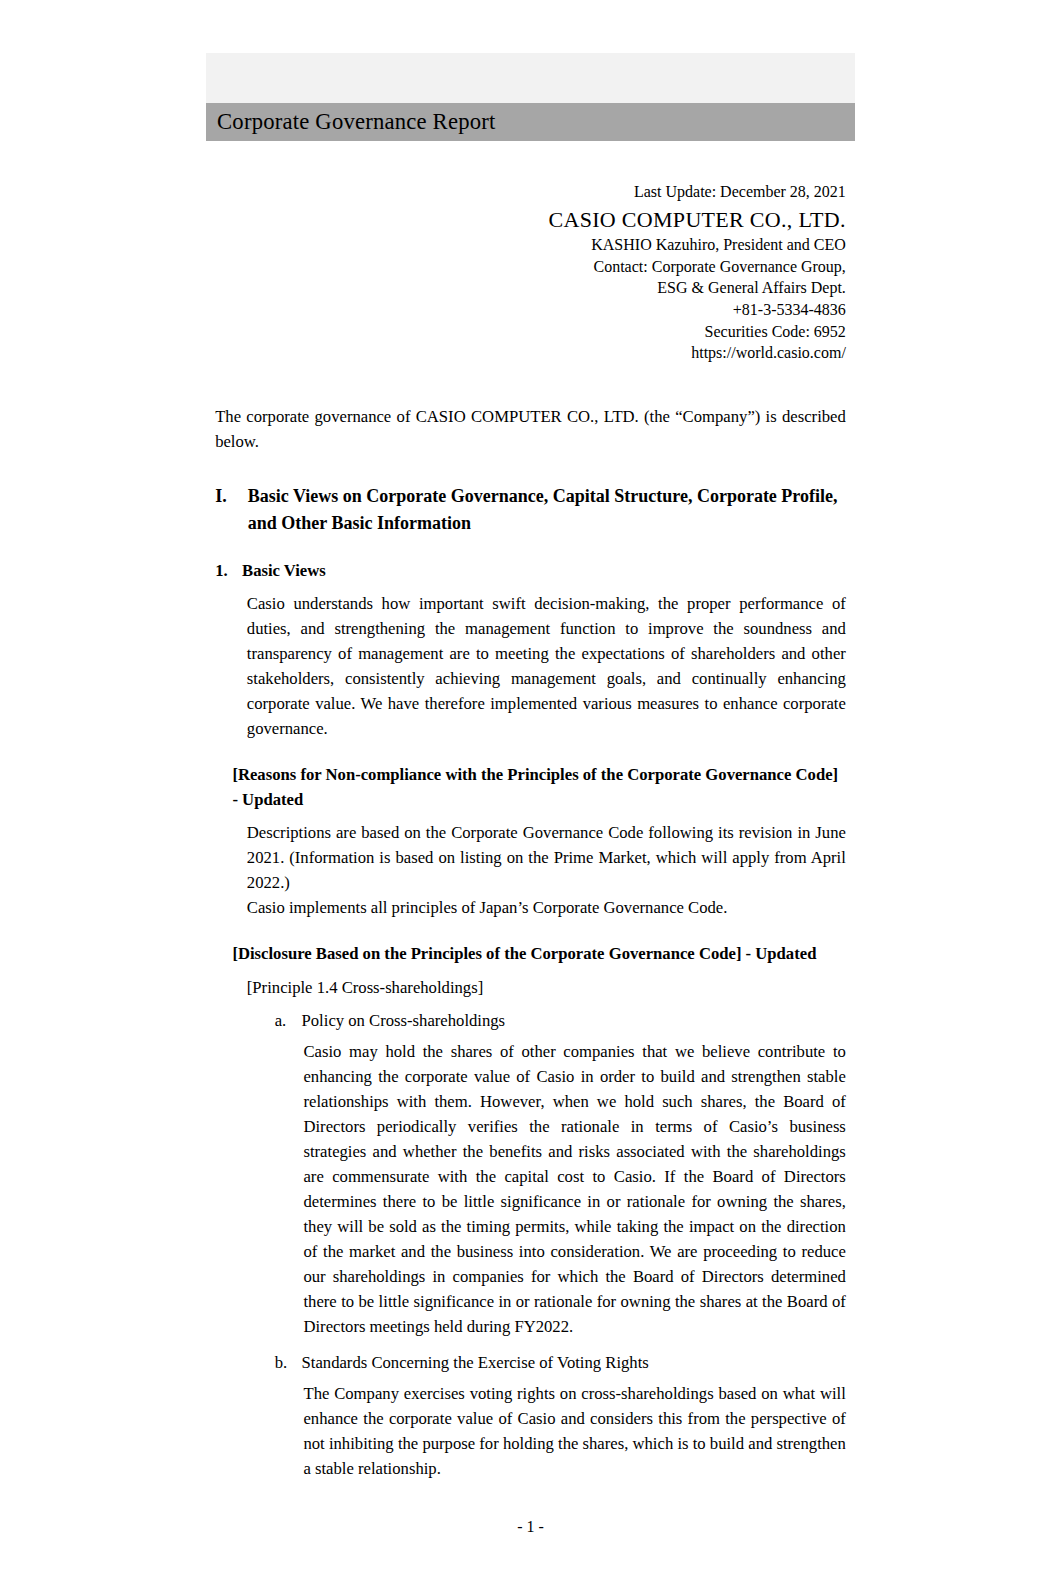Corporate Governance Report
Last Update: December 28, 2021
CASIO COMPUTER CO., LTD.
KASHIO Kazuhiro, President and CEO
Contact: Corporate Governance Group,
ESG & General Affairs Dept.
+81-3-5334-4836
Securities Code: 6952
https://world.casio.com/
The corporate governance of CASIO COMPUTER CO., LTD. (the “Company”) is described below.
I.
Basic Views on Corporate Governance, Capital Structure, Corporate Profile, and Other Basic Information
1. Basic Views
Casio understands how important swift decision-making, the proper performance of duties, and strengthening the management function to improve the soundness and transparency of management are to meeting the expectations of shareholders and other stakeholders, consistently achieving management goals, and continually enhancing corporate value. We have therefore implemented various measures to enhance corporate governance.
[Reasons for Non-compliance with the Principles of the Corporate Governance Code] - Updated
Descriptions are based on the Corporate Governance Code following its revision in June 2021. (Information is based on listing on the Prime Market, which will apply from April 2022.)
Casio implements all principles of Japan’s Corporate Governance Code.
[Disclosure Based on the Principles of the Corporate Governance Code] - Updated
[Principle 1.4 Cross-shareholdings]
a. Policy on Cross-shareholdings
Casio may hold the shares of other companies that we believe contribute to enhancing the corporate value of Casio in order to build and strengthen stable relationships with them. However, when we hold such shares, the Board of Directors periodically verifies the rationale in terms of Casio’s business strategies and whether the benefits and risks associated with the shareholdings are commensurate with the capital cost to Casio. If the Board of Directors determines there to be little significance in or rationale for owning the shares, they will be sold as the timing permits, while taking the impact on the direction of the market and the business into consideration. We are proceeding to reduce our shareholdings in companies for which the Board of Directors determined there to be little significance in or rationale for owning the shares at the Board of Directors meetings held during FY2022.
b. Standards Concerning the Exercise of Voting Rights
The Company exercises voting rights on cross-shareholdings based on what will enhance the corporate value of Casio and considers this from the perspective of not inhibiting the purpose for holding the shares, which is to build and strengthen a stable relationship.
- 1 -